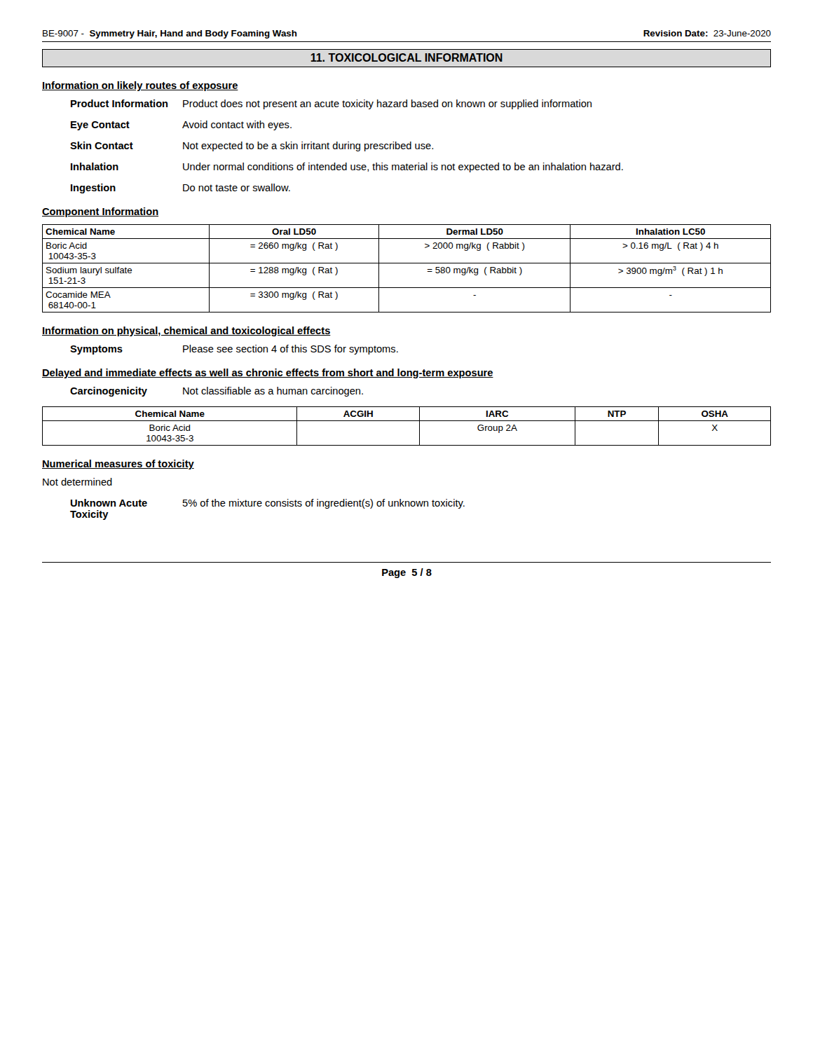BE-9007 - Symmetry Hair, Hand and Body Foaming Wash
Revision Date: 23-June-2020
11. TOXICOLOGICAL INFORMATION
Information on likely routes of exposure
Product Information
Product does not present an acute toxicity hazard based on known or supplied information
Eye Contact
Avoid contact with eyes.
Skin Contact
Not expected to be a skin irritant during prescribed use.
Inhalation
Under normal conditions of intended use, this material is not expected to be an inhalation hazard.
Ingestion
Do not taste or swallow.
Component Information
| Chemical Name | Oral LD50 | Dermal LD50 | Inhalation LC50 |
| --- | --- | --- | --- |
| Boric Acid 10043-35-3 | = 2660 mg/kg ( Rat ) | > 2000 mg/kg ( Rabbit ) | > 0.16 mg/L ( Rat ) 4 h |
| Sodium lauryl sulfate 151-21-3 | = 1288 mg/kg ( Rat ) | = 580 mg/kg ( Rabbit ) | > 3900 mg/m 3 ( Rat ) 1 h |
| Cocamide MEA 68140-00-1 | = 3300 mg/kg ( Rat ) | - | - |
Information on physical, chemical and toxicological effects
Symptoms
Please see section 4 of this SDS for symptoms.
Delayed and immediate effects as well as chronic effects from short and long-term exposure
Carcinogenicity
Not classifiable as a human carcinogen.
| Chemical Name | ACGIH | IARC | NTP | OSHA |
| --- | --- | --- | --- | --- |
| Boric Acid 10043-35-3 | | Group 2A | | X |
Numerical measures of toxicity
Not determined
Unknown Acute Toxicity
5% of the mixture consists of ingredient(s) of unknown toxicity.
Page 5 / 8